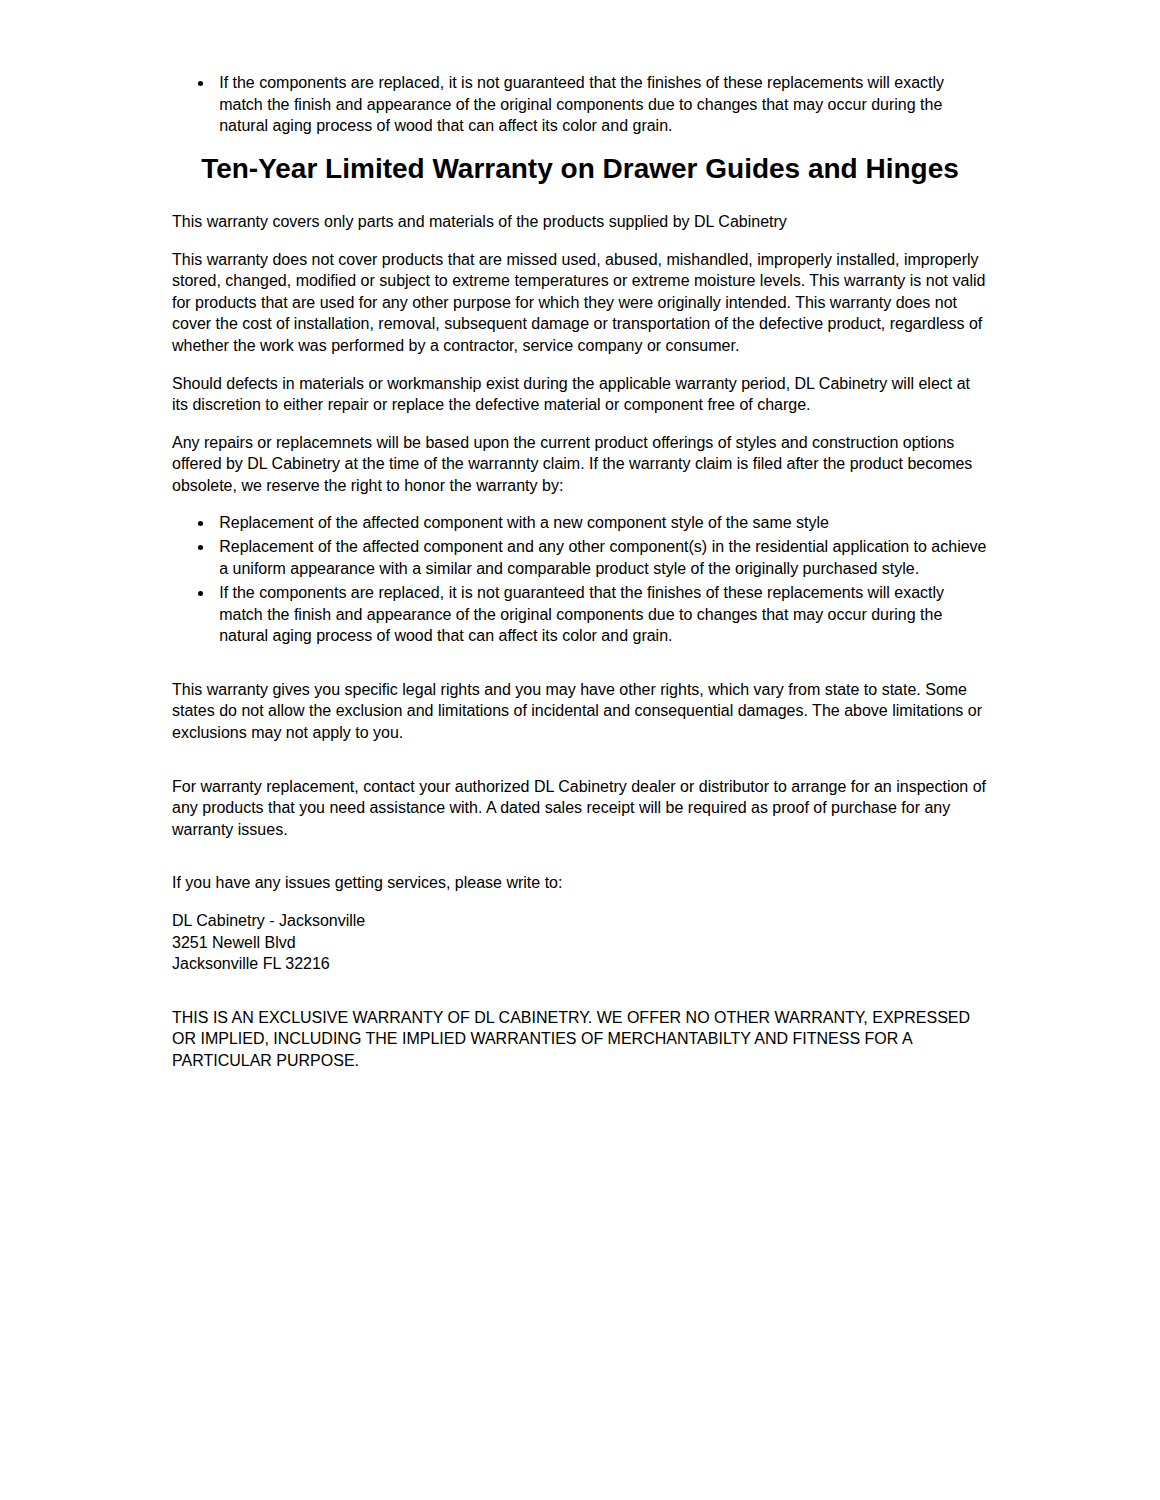If the components are replaced, it is not guaranteed that the finishes of these replacements will exactly match the finish and appearance of the original components due to changes that may occur during the natural aging process of wood that can affect its color and grain.
Ten-Year Limited Warranty on Drawer Guides and Hinges
This warranty covers only parts and materials of the products supplied by DL Cabinetry
This warranty does not cover products that are missed used, abused, mishandled, improperly installed, improperly stored, changed, modified or subject to extreme temperatures or extreme moisture levels. This warranty is not valid for products that are used for any other purpose for which they were originally intended. This warranty does not cover the cost of installation, removal, subsequent damage or transportation of the defective product, regardless of whether the work was performed by a contractor, service company or consumer.
Should defects in materials or workmanship exist during the applicable warranty period, DL Cabinetry will elect at its discretion to either repair or replace the defective material or component free of charge.
Any repairs or replacemnets will be based upon the current product offerings of styles and construction options offered by DL Cabinetry at the time of the warrannty claim. If the warranty claim is filed after the product becomes obsolete, we reserve the right to honor the warranty by:
Replacement of the affected component with a new component style of the same style
Replacement of the affected component and any other component(s) in the residential application to achieve a uniform appearance with a similar and comparable product style of the originally purchased style.
If the components are replaced, it is not guaranteed that the finishes of these replacements will exactly match the finish and appearance of the original components due to changes that may occur during the natural aging process of wood that can affect its color and grain.
This warranty gives you specific legal rights and you may have other rights, which vary from state to state. Some states do not allow the exclusion and limitations of incidental and consequential damages. The above limitations or exclusions may not apply to you.
For warranty replacement, contact your authorized DL Cabinetry dealer or distributor to arrange for an inspection of any products that you need assistance with. A dated sales receipt will be required as proof of purchase for any warranty issues.
If you have any issues getting services, please write to:
DL Cabinetry - Jacksonville
3251 Newell Blvd
Jacksonville FL 32216
THIS IS AN EXCLUSIVE WARRANTY OF DL CABINETRY. WE OFFER NO OTHER WARRANTY, EXPRESSED OR IMPLIED, INCLUDING THE IMPLIED WARRANTIES OF MERCHANTABILTY AND FITNESS FOR A PARTICULAR PURPOSE.